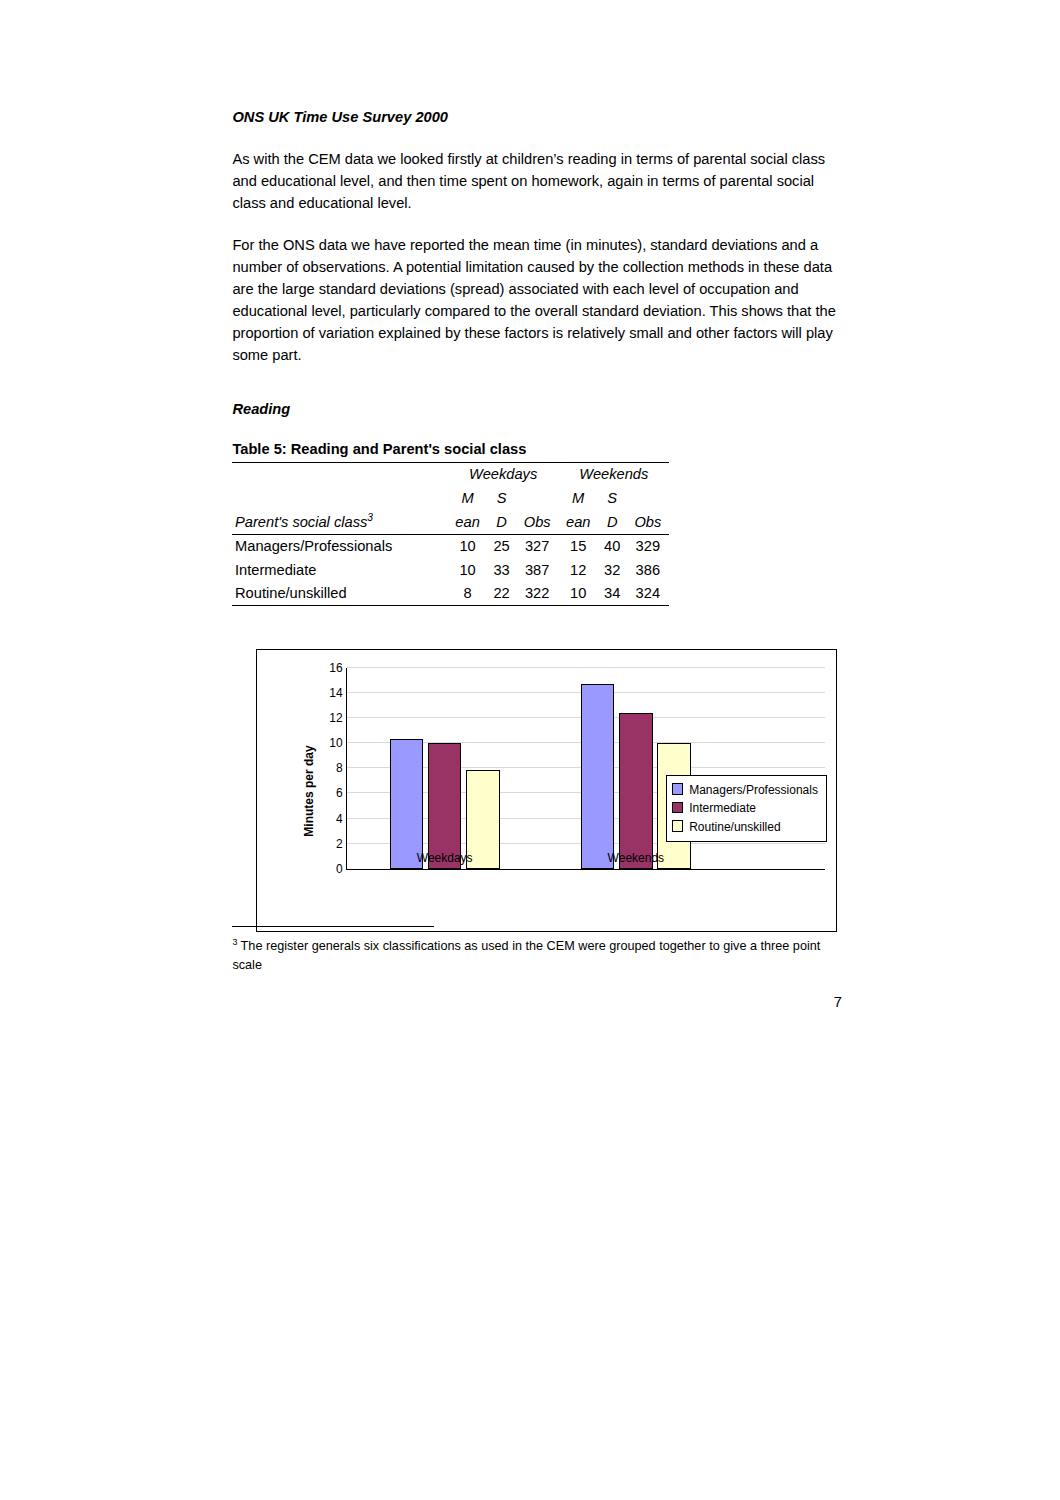ONS UK Time Use Survey 2000
As with the CEM data we looked firstly at children’s reading in terms of parental social class and educational level, and then time spent on homework, again in terms of parental social class and educational level.
For the ONS data we have reported the mean time (in minutes), standard deviations and a number of observations. A potential limitation caused by the collection methods in these data are the large standard deviations (spread) associated with each level of occupation and educational level, particularly compared to the overall standard deviation. This shows that the proportion of variation explained by these factors is relatively small and other factors will play some part.
Reading
Table 5: Reading and Parent's social class
| | Weekdays | Weekends |
| --- | --- | --- |
| | M | S | | M | S | |
| Parent's social class 3 | ean | D | Obs | ean | D | Obs |
| Managers/Professionals | 10 | 25 | 327 | 15 | 40 | 329 |
| Intermediate | 10 | 33 | 387 | 12 | 32 | 386 |
| Routine/unskilled | 8 | 22 | 322 | 10 | 34 | 324 |
Minutes per day
16
14
12
10
8
6
4
2
0
Weekdays
Weekends
Managers/Professionals
Intermediate
Routine/unskilled
3 The register generals six classifications as used in the CEM were grouped together to give a three point scale
7